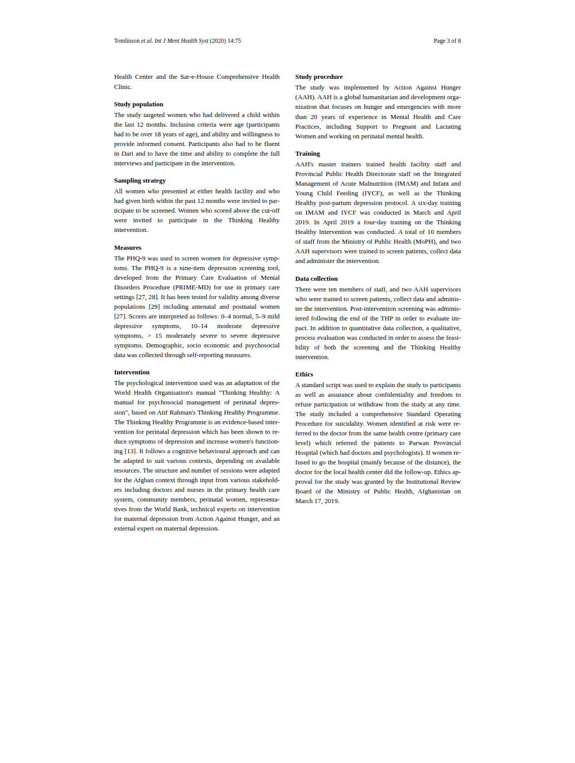Tomlinson et al. Int J Ment Health Syst (2020) 14:75
Page 3 of 8
Health Center and the Sar-e-House Comprehensive Health Clinic.
Study population
The study targeted women who had delivered a child within the last 12 months. Inclusion criteria were age (participants had to be over 18 years of age), and ability and willingness to provide informed consent. Participants also had to be fluent in Dari and to have the time and ability to complete the full interviews and participate in the intervention.
Sampling strategy
All women who presented at either health facility and who had given birth within the past 12 months were invited to participate to be screened. Women who scored above the cut-off were invited to participate in the Thinking Healthy intervention.
Measures
The PHQ-9 was used to screen women for depressive symptoms. The PHQ-9 is a nine-item depression screening tool, developed from the Primary Care Evaluation of Mental Disorders Procedure (PRIME-MD) for use in primary care settings [27, 28]. It has been tested for validity among diverse populations [29] including antenatal and postnatal women [27]. Scores are interpreted as follows: 0–4 normal, 5–9 mild depressive symptoms, 10–14 moderate depressive symptoms, > 15 moderately severe to severe depressive symptoms. Demographic, socio economic and psychosocial data was collected through self-reporting measures.
Intervention
The psychological intervention used was an adaptation of the World Health Organisation's manual "Thinking Healthy: A manual for psychosocial management of perinatal depression", based on Atif Rahman's Thinking Healthy Programme. The Thinking Healthy Programme is an evidence-based intervention for perinatal depression which has been shown to reduce symptoms of depression and increase women's functioning [13]. It follows a cognitive behavioural approach and can be adapted to suit various contexts, depending on available resources. The structure and number of sessions were adapted for the Afghan context through input from various stakeholders including doctors and nurses in the primary health care system, community members, perinatal women, representatives from the World Bank, technical experts on intervention for maternal depression from Action Against Hunger, and an external expert on maternal depression.
Study procedure
The study was implemented by Action Against Hunger (AAH). AAH is a global humanitarian and development organization that focuses on hunger and emergencies with more than 20 years of experience in Mental Health and Care Practices, including Support to Pregnant and Lactating Women and working on perinatal mental health.
Training
AAH's master trainers trained health facility staff and Provincial Public Health Directorate staff on the Integrated Management of Acute Malnutrition (IMAM) and Infant and Young Child Feeding (IYCF), as well as the Thinking Healthy post-partum depression protocol. A six-day training on IMAM and IYCF was conducted in March and April 2019. In April 2019 a four-day training on the Thinking Healthy Intervention was conducted. A total of 10 members of staff from the Ministry of Public Health (MoPH), and two AAH supervisors were trained to screen patients, collect data and administer the intervention.
Data collection
There were ten members of staff, and two AAH supervisors who were trained to screen patients, collect data and administer the intervention. Post-intervention screening was administered following the end of the THP in order to evaluate impact. In addition to quantitative data collection, a qualitative, process evaluation was conducted in order to assess the feasibility of both the screening and the Thinking Healthy intervention.
Ethics
A standard script was used to explain the study to participants as well as assurance about confidentiality and freedom to refuse participation or withdraw from the study at any time. The study included a comprehensive Standard Operating Procedure for suicidality. Women identified at risk were referred to the doctor from the same health centre (primary care level) which referred the patients to Parwan Provincial Hospital (which had doctors and psychologists). If women refused to go the hospital (mainly because of the distance), the doctor for the local health center did the follow-up. Ethics approval for the study was granted by the Institutional Review Board of the Ministry of Public Health, Afghanistan on March 17, 2019.